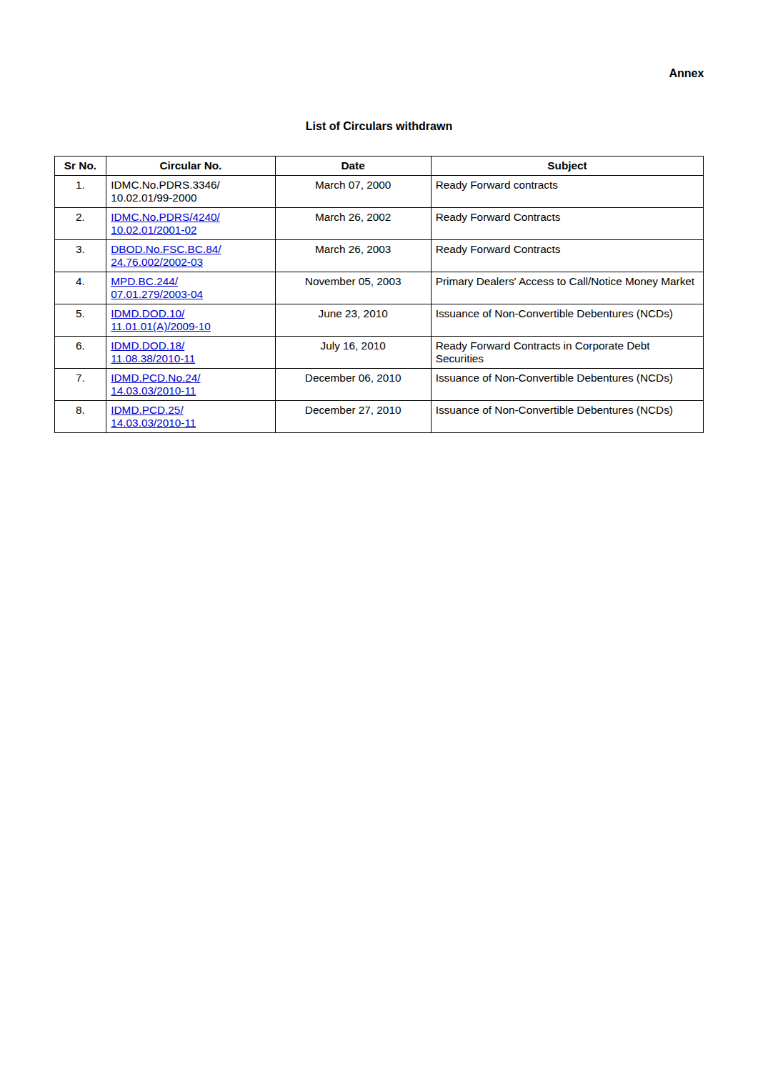Annex
List of Circulars withdrawn
| Sr No. | Circular No. | Date | Subject |
| --- | --- | --- | --- |
| 1. | IDMC.No.PDRS.3346/ 10.02.01/99-2000 | March 07, 2000 | Ready Forward contracts |
| 2. | IDMC.No.PDRS/4240/ 10.02.01/2001-02 | March 26, 2002 | Ready Forward Contracts |
| 3. | DBOD.No.FSC.BC.84/ 24.76.002/2002-03 | March 26, 2003 | Ready Forward Contracts |
| 4. | MPD.BC.244/ 07.01.279/2003-04 | November 05, 2003 | Primary Dealers' Access to Call/Notice Money Market |
| 5. | IDMD.DOD.10/ 11.01.01(A)/2009-10 | June 23, 2010 | Issuance of Non-Convertible Debentures (NCDs) |
| 6. | IDMD.DOD.18/ 11.08.38/2010-11 | July 16, 2010 | Ready Forward Contracts in Corporate Debt Securities |
| 7. | IDMD.PCD.No.24/ 14.03.03/2010-11 | December 06, 2010 | Issuance of Non-Convertible Debentures (NCDs) |
| 8. | IDMD.PCD.25/ 14.03.03/2010-11 | December 27, 2010 | Issuance of Non-Convertible Debentures (NCDs) |